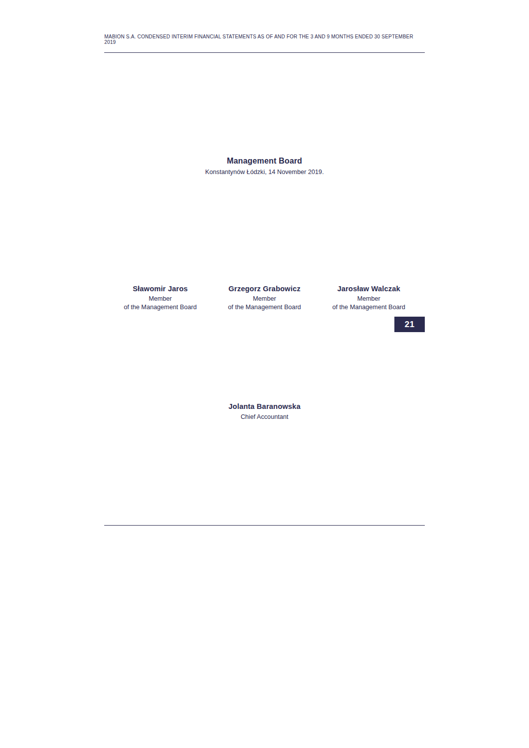Mabion S.A. Condensed interim financial statements as of and for the 3 and 9 months ended 30 September 2019
Management Board
Konstantynów Łódzki, 14 November 2019.
21
Sławomir Jaros
Member
of the Management Board
Grzegorz Grabowicz
Member
of the Management Board
Jarosław Walczak
Member
of the Management Board
Jolanta Baranowska
Chief Accountant